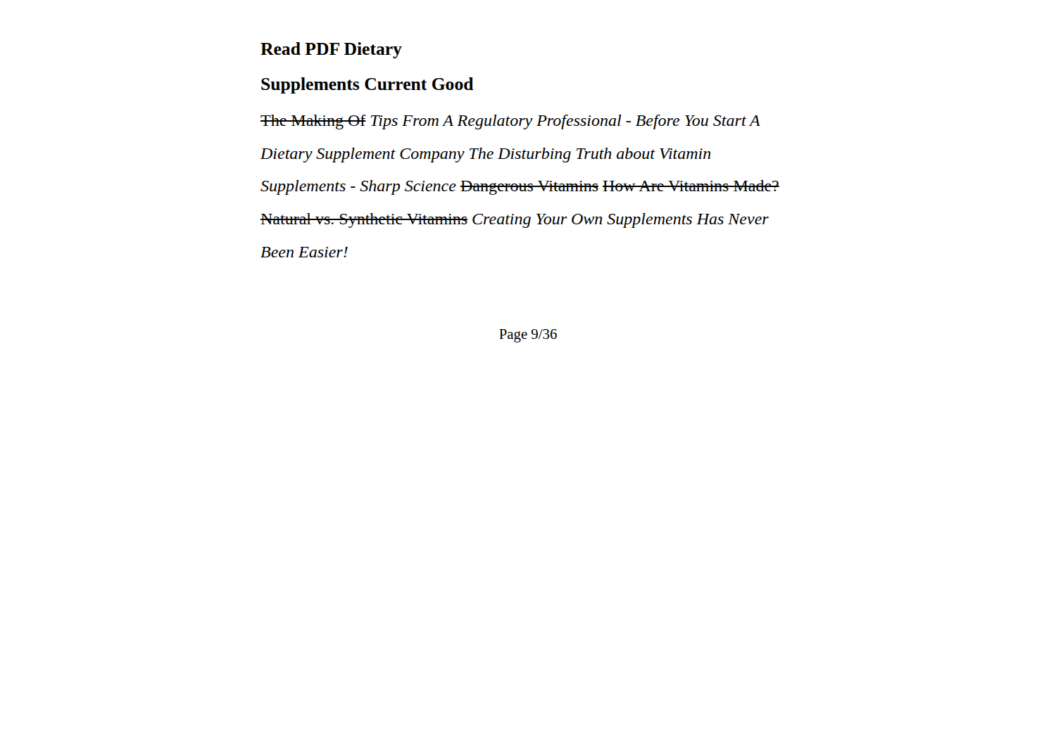Read PDF Dietary
Supplements Current Good
The Making Of Tips From A Regulatory Professional - Before You Start A Dietary Supplement Company The Disturbing Truth about Vitamin Supplements - Sharp Science Dangerous Vitamins How Are Vitamins Made? Natural vs. Synthetic Vitamins Creating Your Own Supplements Has Never Been Easier!
Page 9/36